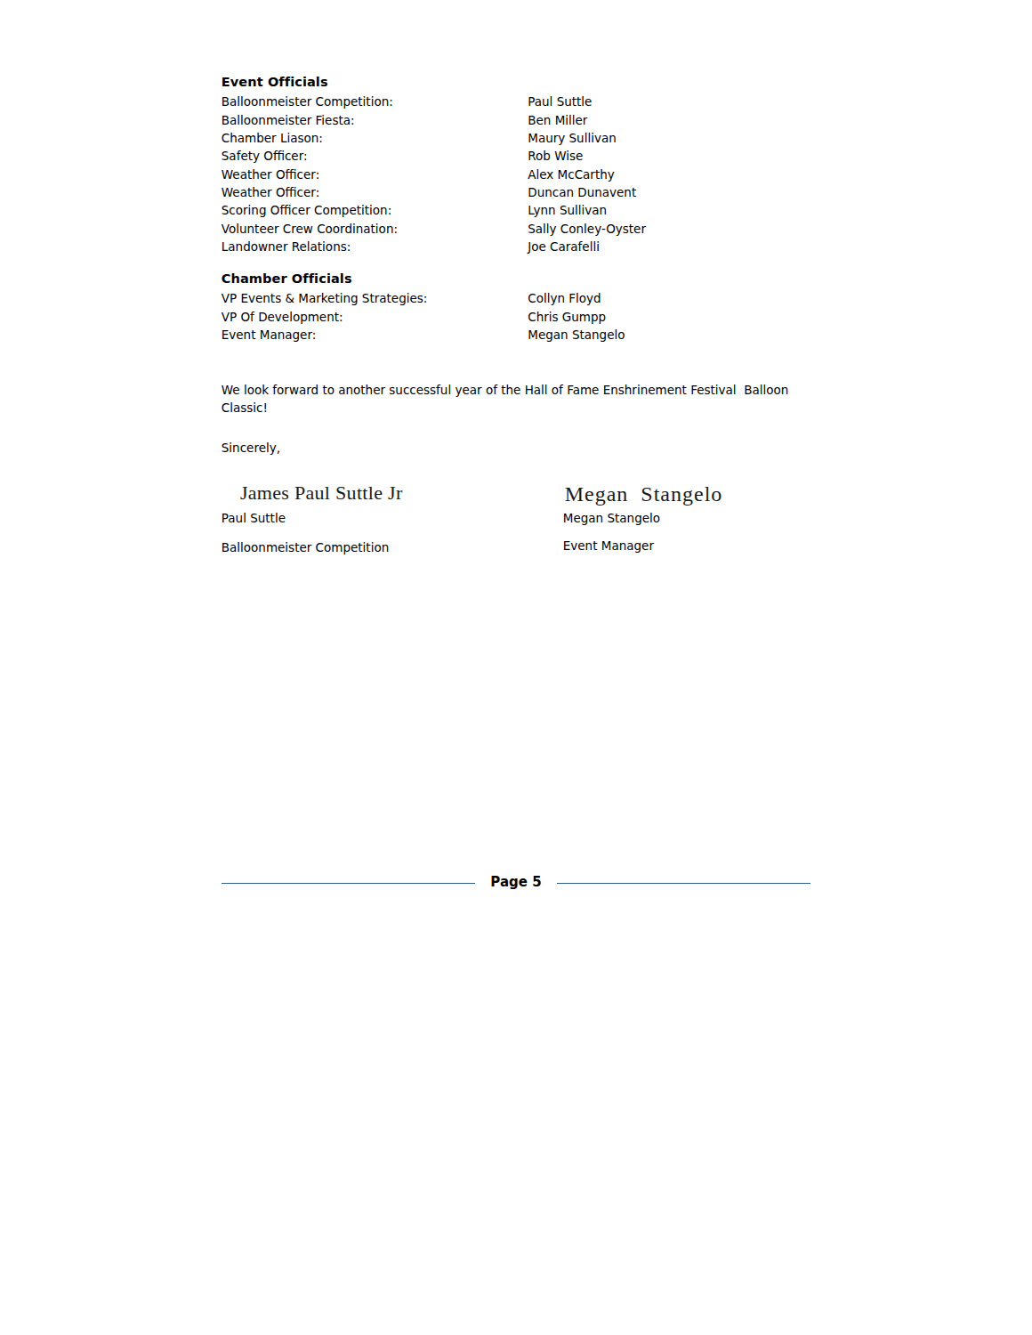Event Officials
| Balloonmeister Competition: | Paul Suttle |
| Balloonmeister Fiesta: | Ben Miller |
| Chamber Liason: | Maury Sullivan |
| Safety Officer: | Rob Wise |
| Weather Officer: | Alex McCarthy |
| Weather Officer: | Duncan Dunavent |
| Scoring Officer Competition: | Lynn Sullivan |
| Volunteer Crew Coordination: | Sally Conley-Oyster |
| Landowner Relations: | Joe Carafelli |
Chamber Officials
| VP Events & Marketing Strategies: | Collyn Floyd |
| VP Of Development: | Chris Gumpp |
| Event Manager: | Megan Stangelo |
We look forward to another successful year of the Hall of Fame Enshrinement Festival Balloon Classic!
Sincerely,
James Paul Suttle Jr
Paul Suttle
Balloonmeister Competition
Megan Stangelo
Megan Stangelo
Event Manager
Page 5